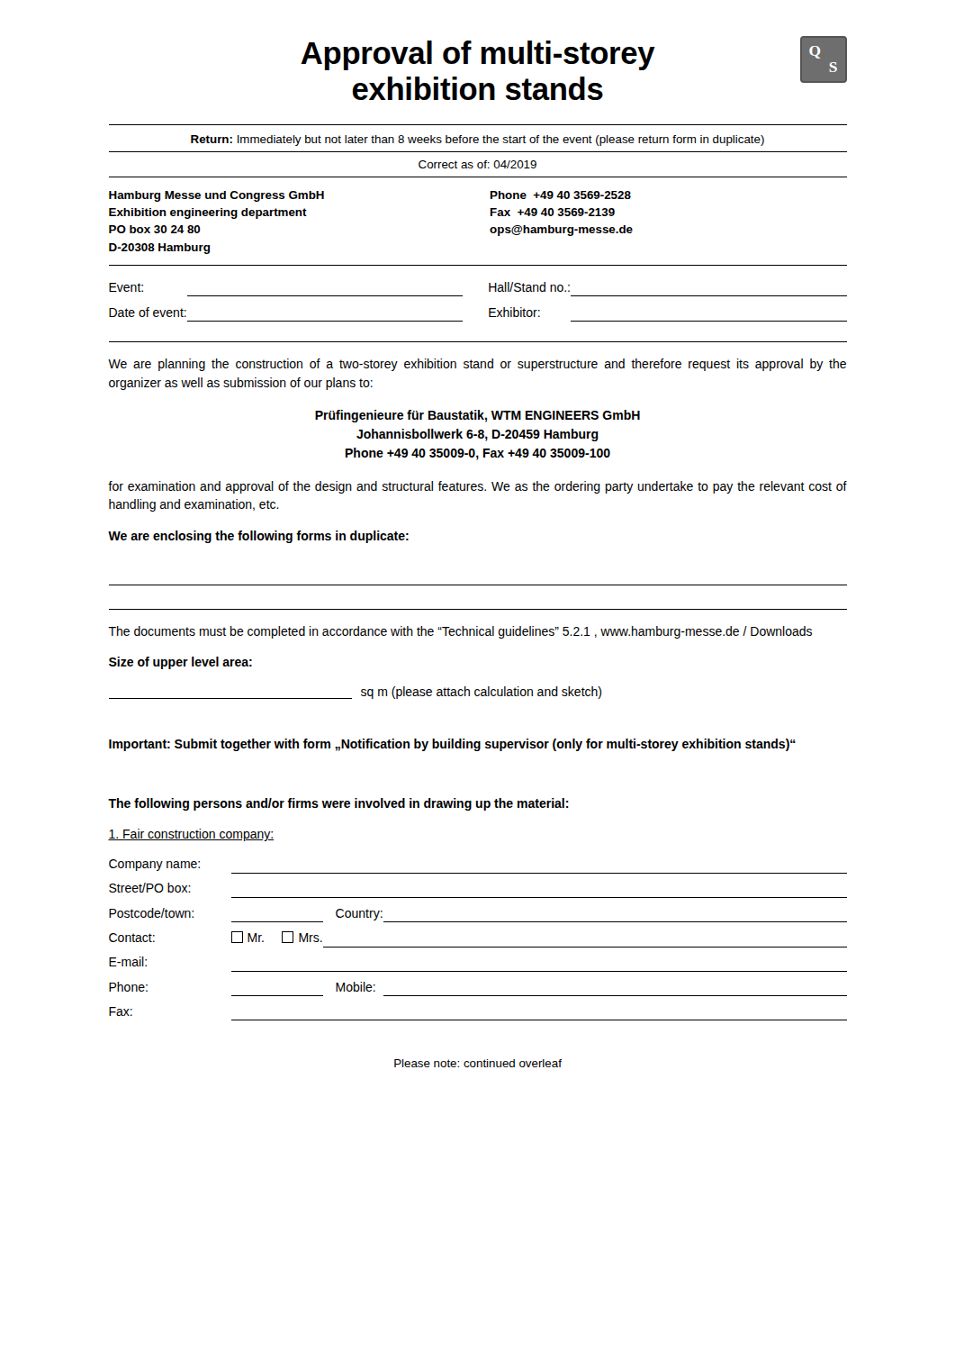Q S
Approval of multi-storey
exhibition stands
Return: Immediately but not later than 8 weeks before the start of the event (please return form in duplicate)
Correct as of: 04/2019
Hamburg Messe und Congress GmbH
Exhibition engineering department
PO box 30 24 80
D-20308 Hamburg
Phone +49 40 3569-2528
Fax +49 40 3569-2139
ops@hamburg-messe.de
| Event: | | | Hall/Stand no.: | |
| Date of event: | | | Exhibitor: | |
We are planning the construction of a two-storey exhibition stand or superstructure and therefore request its approval by the organizer as well as submission of our plans to:
Prüfingenieure für Baustatik, WTM ENGINEERS GmbH
Johannisbollwerk 6-8, D-20459 Hamburg
Phone +49 40 35009-0, Fax +49 40 35009-100
for examination and approval of the design and structural features. We as the ordering party undertake to pay the relevant cost of handling and examination, etc.
We are enclosing the following forms in duplicate:
The documents must be completed in accordance with the “Technical guidelines” 5.2.1 , www.hamburg-messe.de / Downloads
Size of upper level area:
sq m (please attach calculation and sketch)
Important: Submit together with form „Notification by building supervisor (only for multi-storey exhibition stands)“
The following persons and/or firms were involved in drawing up the material:
1. Fair construction company:
| Company name: | |
| Street/PO box: | |
| Postcode/town: | | Country: | |
| Contact: | Mr. Mrs. | |
| E-mail: | |
| Phone: | | Mobile: | |
| Fax: | |
Please note: continued overleaf